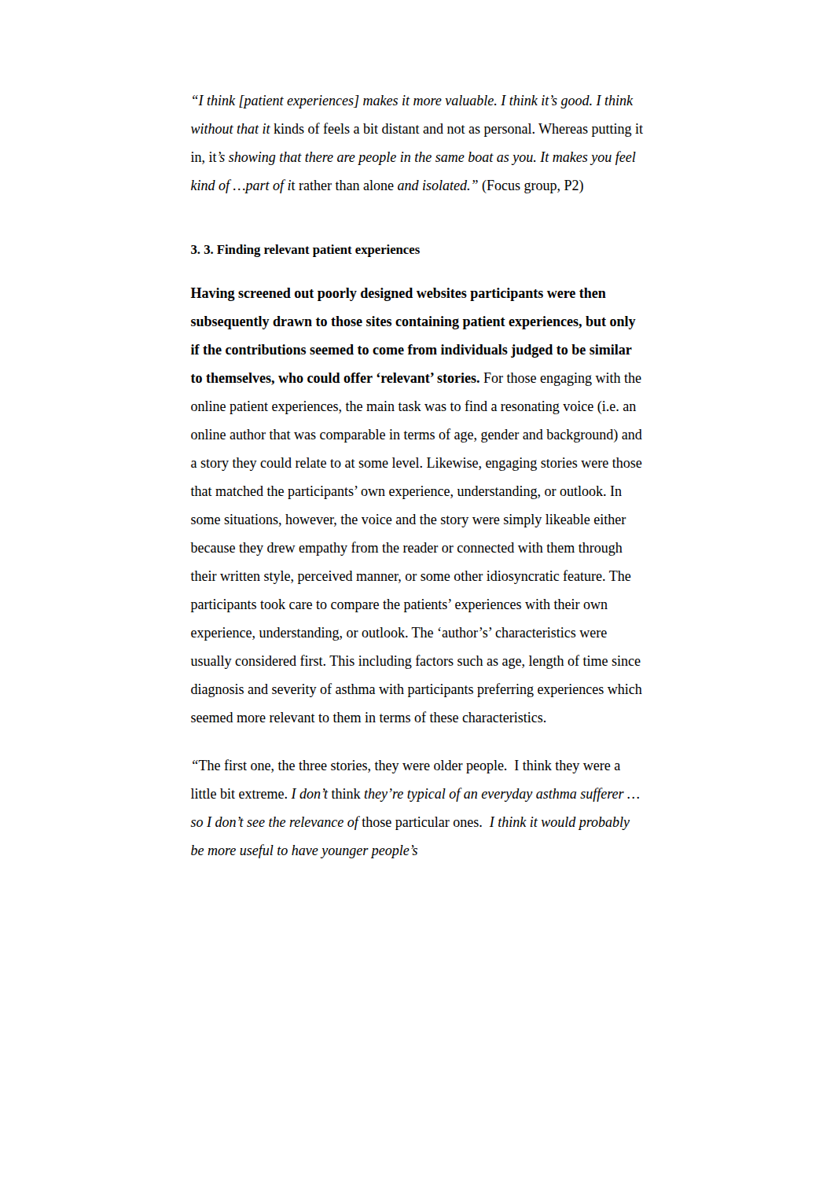“I think [patient experiences] makes it more valuable. I think it’s good. I think without that it kinds of feels a bit distant and not as personal. Whereas putting it in, it’s showing that there are people in the same boat as you. It makes you feel kind of …part of it rather than alone and isolated.” (Focus group, P2)
3. 3. Finding relevant patient experiences
Having screened out poorly designed websites participants were then subsequently drawn to those sites containing patient experiences, but only if the contributions seemed to come from individuals judged to be similar to themselves, who could offer ‘relevant’ stories. For those engaging with the online patient experiences, the main task was to find a resonating voice (i.e. an online author that was comparable in terms of age, gender and background) and a story they could relate to at some level. Likewise, engaging stories were those that matched the participants’ own experience, understanding, or outlook. In some situations, however, the voice and the story were simply likeable either because they drew empathy from the reader or connected with them through their written style, perceived manner, or some other idiosyncratic feature. The participants took care to compare the patients’ experiences with their own experience, understanding, or outlook. The ‘author’s’ characteristics were usually considered first. This including factors such as age, length of time since diagnosis and severity of asthma with participants preferring experiences which seemed more relevant to them in terms of these characteristics.
“The first one, the three stories, they were older people. I think they were a little bit extreme. I don’t think they’re typical of an everyday asthma sufferer … so I don’t see the relevance of those particular ones. I think it would probably be more useful to have younger people’s